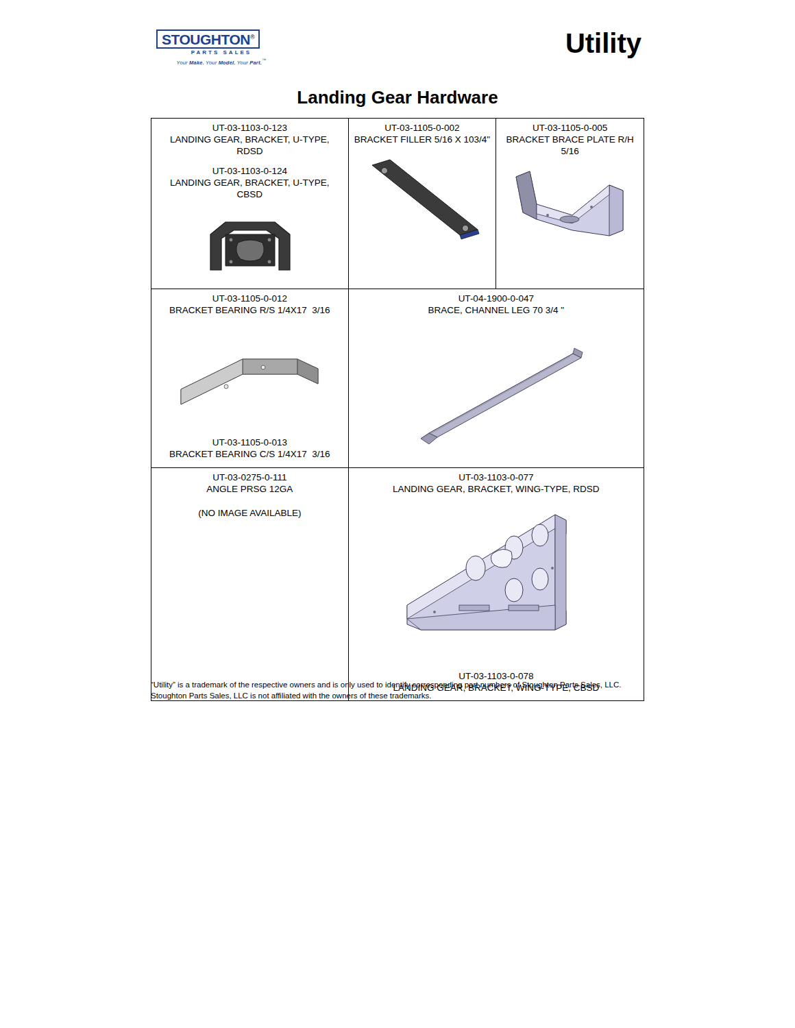STOUGHTON®
PARTS SALES
Your Make. Your Model. Your Part.™
Utility
Landing Gear Hardware
| UT-03-1103-0-123 LANDING GEAR, BRACKET, U-TYPE, RDSD UT-03-1103-0-124 LANDING GEAR, BRACKET, U-TYPE, CBSD | UT-03-1105-0-002 BRACKET FILLER 5/16 X 103/4" | UT-03-1105-0-005 BRACKET BRACE PLATE R/H 5/16 |
| UT-03-1105-0-012 BRACKET BEARING R/S 1/4X17 3/16 UT-03-1105-0-013 BRACKET BEARING C/S 1/4X17 3/16 | UT-04-1900-0-047 BRACE, CHANNEL LEG 70 3/4 " |
| UT-03-0275-0-111 ANGLE PRSG 12GA (NO IMAGE AVAILABLE) | UT-03-1103-0-077 LANDING GEAR, BRACKET, WING-TYPE, RDSD UT-03-1103-0-078 LANDING GEAR, BRACKET, WING-TYPE, CBSD |
“Utility” is a trademark of the respective owners and is only used to identify corresponding part numbers of Stoughton Parts Sales, LLC. Stoughton Parts Sales, LLC is not affiliated with the owners of these trademarks.